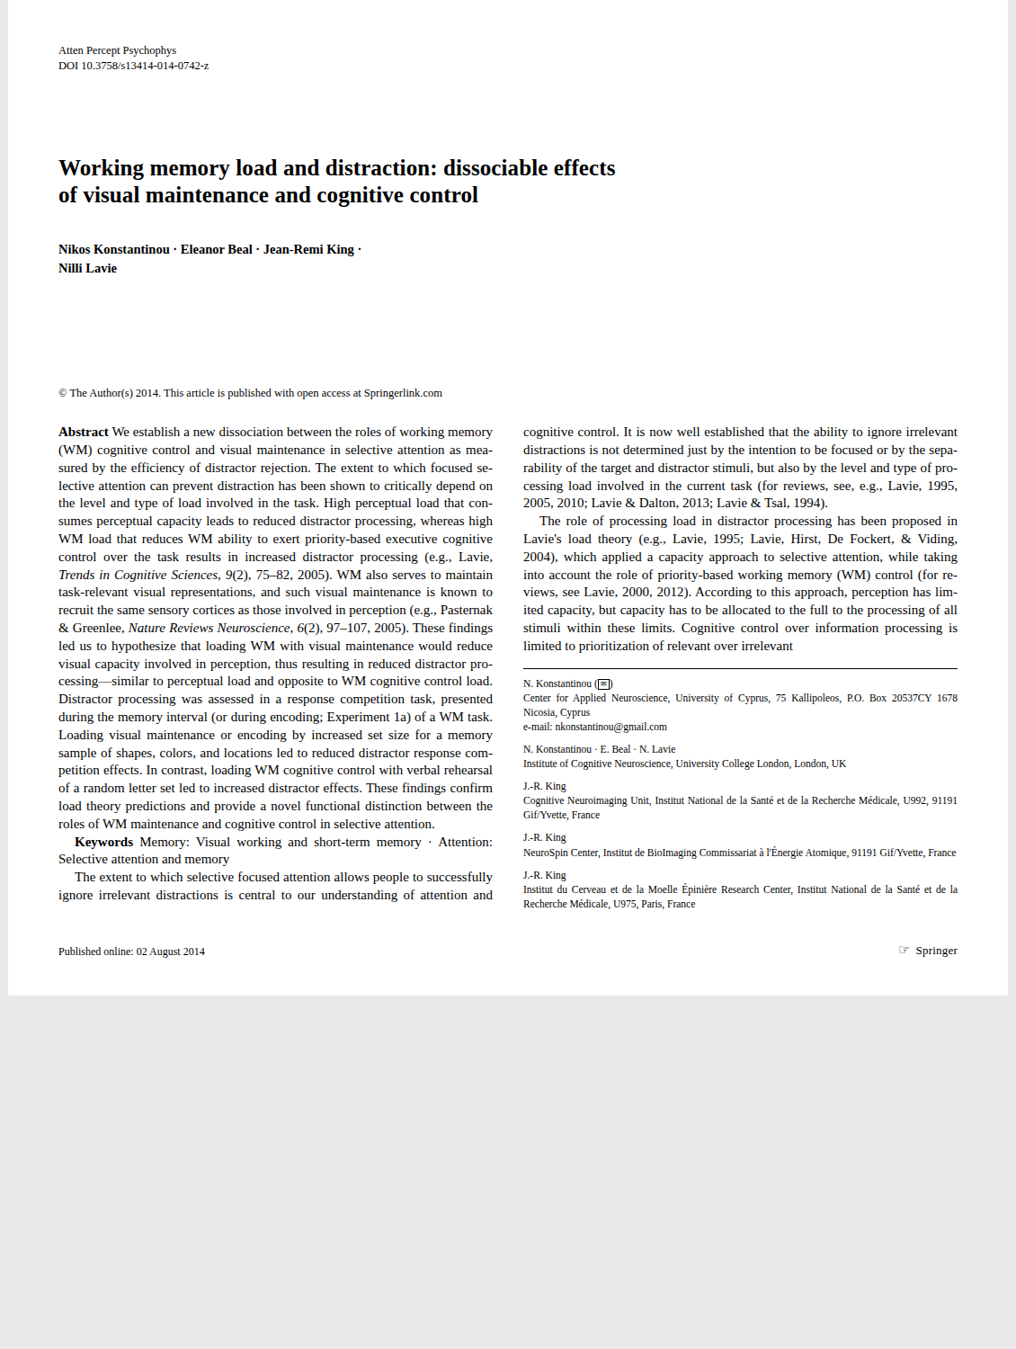Atten Percept Psychophys DOI 10.3758/s13414-014-0742-z
Working memory load and distraction: dissociable effects
of visual maintenance and cognitive control
Nikos Konstantinou · Eleanor Beal · Jean-Remi King ·
Nilli Lavie
© The Author(s) 2014. This article is published with open access at Springerlink.com
Abstract We establish a new dissociation between the roles of working memory (WM) cognitive control and visual maintenance in selective attention as measured by the efficiency of distractor rejection. The extent to which focused selective attention can prevent distraction has been shown to critically depend on the level and type of load involved in the task. High perceptual load that consumes perceptual capacity leads to reduced distractor processing, whereas high WM load that reduces WM ability to exert priority-based executive cognitive control over the task results in increased distractor processing (e.g., Lavie, Trends in Cognitive Sciences, 9(2), 75–82, 2005). WM also serves to maintain task-relevant visual representations, and such visual maintenance is known to recruit the same sensory cortices as those involved in perception (e.g., Pasternak & Greenlee, Nature Reviews Neuroscience, 6(2), 97–107, 2005). These findings led us to hypothesize that loading WM with visual maintenance would reduce visual capacity involved in perception, thus resulting in reduced distractor processing—similar to perceptual load and opposite to WM cognitive control load. Distractor processing was assessed in a response competition task, presented during the memory interval (or during encoding; Experiment 1a) of a WM task. Loading visual maintenance or encoding by increased set size for a memory sample of shapes, colors, and locations led to reduced distractor response competition effects. In contrast, loading WM cognitive control with verbal rehearsal of a random letter set led to increased distractor effects. These findings confirm load theory predictions and provide a novel functional distinction between the roles of WM maintenance and cognitive control in selective attention.
Keywords Memory: Visual working and short-term memory · Attention: Selective attention and memory
The extent to which selective focused attention allows people to successfully ignore irrelevant distractions is central to our understanding of attention and cognitive control. It is now well established that the ability to ignore irrelevant distractions is not determined just by the intention to be focused or by the separability of the target and distractor stimuli, but also by the level and type of processing load involved in the current task (for reviews, see, e.g., Lavie, 1995, 2005, 2010; Lavie & Dalton, 2013; Lavie & Tsal, 1994).
The role of processing load in distractor processing has been proposed in Lavie's load theory (e.g., Lavie, 1995; Lavie, Hirst, De Fockert, & Viding, 2004), which applied a capacity approach to selective attention, while taking into account the role of priority-based working memory (WM) control (for reviews, see Lavie, 2000, 2012). According to this approach, perception has limited capacity, but capacity has to be allocated to the full to the processing of all stimuli within these limits. Cognitive control over information processing is limited to prioritization of relevant over irrelevant
N. Konstantinou (✉)
Center for Applied Neuroscience, University of Cyprus, 75 Kallipoleos, P.O. Box 20537CY 1678 Nicosia, Cyprus
e-mail: nkonstantinou@gmail.com
N. Konstantinou · E. Beal · N. Lavie
Institute of Cognitive Neuroscience, University College London, London, UK
J.-R. King
Cognitive Neuroimaging Unit, Institut National de la Santé et de la Recherche Médicale, U992, 91191 Gif/Yvette, France
J.-R. King
NeuroSpin Center, Institut de BioImaging Commissariat à l'Énergie Atomique, 91191 Gif/Yvette, France
J.-R. King
Institut du Cerveau et de la Moelle Épinière Research Center, Institut National de la Santé et de la Recherche Médicale, U975, Paris, France
Published online: 02 August 2014 ☞ Springer